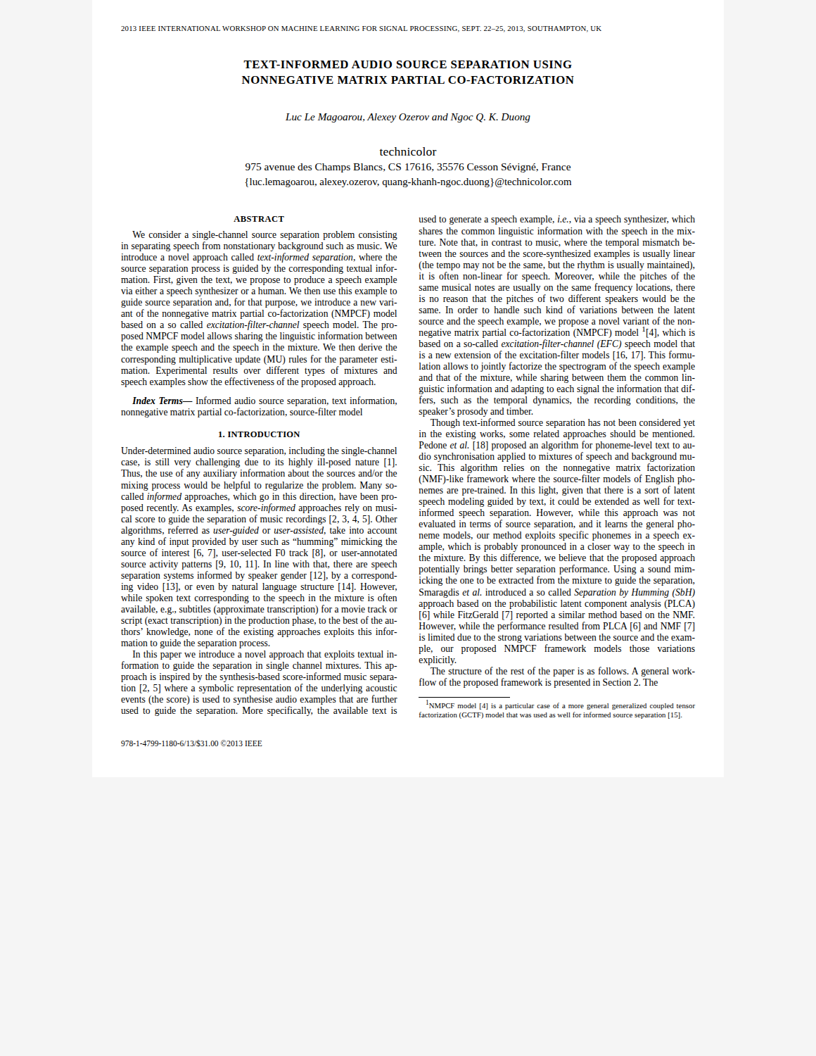2013 IEEE INTERNATIONAL WORKSHOP ON MACHINE LEARNING FOR SIGNAL PROCESSING, SEPT. 22–25, 2013, SOUTHAMPTON, UK
Text-Informed Audio Source Separation Using
Nonnegative Matrix Partial Co-Factorization
Luc Le Magoarou, Alexey Ozerov and Ngoc Q. K. Duong
technicolor
975 avenue des Champs Blancs, CS 17616, 35576 Cesson Sévigné, France
{luc.lemagoarou, alexey.ozerov, quang-khanh-ngoc.duong}@technicolor.com
ABSTRACT
We consider a single-channel source separation problem consisting in separating speech from nonstationary background such as music. We introduce a novel approach called text-informed separation, where the source separation process is guided by the corresponding textual information. First, given the text, we propose to produce a speech example via either a speech synthesizer or a human. We then use this example to guide source separation and, for that purpose, we introduce a new variant of the nonnegative matrix partial co-factorization (NMPCF) model based on a so called excitation-filter-channel speech model. The proposed NMPCF model allows sharing the linguistic information between the example speech and the speech in the mixture. We then derive the corresponding multiplicative update (MU) rules for the parameter estimation. Experimental results over different types of mixtures and speech examples show the effectiveness of the proposed approach.
Index Terms— Informed audio source separation, text information, nonnegative matrix partial co-factorization, source-filter model
1. Introduction
Under-determined audio source separation, including the single-channel case, is still very challenging due to its highly ill-posed nature [1]. Thus, the use of any auxiliary information about the sources and/or the mixing process would be helpful to regularize the problem. Many so-called informed approaches, which go in this direction, have been proposed recently. As examples, score-informed approaches rely on musical score to guide the separation of music recordings [2, 3, 4, 5]. Other algorithms, referred as user-guided or user-assisted, take into account any kind of input provided by user such as “humming” mimicking the source of interest [6, 7], user-selected F0 track [8], or user-annotated source activity patterns [9, 10, 11]. In line with that, there are speech separation systems informed by speaker gender [12], by a corresponding video [13], or even by natural language structure [14]. However, while spoken text corresponding to the speech in the mixture is often available, e.g., subtitles (approximate transcription) for a movie track or script (exact transcription) in the production phase, to the best of the authors’ knowledge, none of the existing approaches exploits this information to guide the separation process.
In this paper we introduce a novel approach that exploits textual information to guide the separation in single channel mixtures. This approach is inspired by the synthesis-based score-informed music separation [2, 5] where a symbolic representation of the underlying acoustic events (the score) is used to synthesise audio examples that are further used to guide the separation. More specifically, the available text is used to generate a speech example, i.e., via a speech synthesizer, which shares the common linguistic information with the speech in the mixture. Note that, in contrast to music, where the temporal mismatch between the sources and the score-synthesized examples is usually linear (the tempo may not be the same, but the rhythm is usually maintained), it is often non-linear for speech. Moreover, while the pitches of the same musical notes are usually on the same frequency locations, there is no reason that the pitches of two different speakers would be the same. In order to handle such kind of variations between the latent source and the speech example, we propose a novel variant of the nonnegative matrix partial co-factorization (NMPCF) model 1[4], which is based on a so-called excitation-filter-channel (EFC) speech model that is a new extension of the excitation-filter models [16, 17]. This formulation allows to jointly factorize the spectrogram of the speech example and that of the mixture, while sharing between them the common linguistic information and adapting to each signal the information that differs, such as the temporal dynamics, the recording conditions, the speaker’s prosody and timber.
Though text-informed source separation has not been considered yet in the existing works, some related approaches should be mentioned. Pedone et al. [18] proposed an algorithm for phoneme-level text to audio synchronisation applied to mixtures of speech and background music. This algorithm relies on the nonnegative matrix factorization (NMF)-like framework where the source-filter models of English phonemes are pre-trained. In this light, given that there is a sort of latent speech modeling guided by text, it could be extended as well for text-informed speech separation. However, while this approach was not evaluated in terms of source separation, and it learns the general phoneme models, our method exploits specific phonemes in a speech example, which is probably pronounced in a closer way to the speech in the mixture. By this difference, we believe that the proposed approach potentially brings better separation performance. Using a sound mimicking the one to be extracted from the mixture to guide the separation, Smaragdis et al. introduced a so called Separation by Humming (SbH) approach based on the probabilistic latent component analysis (PLCA) [6] while FitzGerald [7] reported a similar method based on the NMF. However, while the performance resulted from PLCA [6] and NMF [7] is limited due to the strong variations between the source and the example, our proposed NMPCF framework models those variations explicitly.
The structure of the rest of the paper is as follows. A general workflow of the proposed framework is presented in Section 2. The
1NMPCF model [4] is a particular case of a more general generalized coupled tensor factorization (GCTF) model that was used as well for informed source separation [15].
978-1-4799-1180-6/13/$31.00 ©2013 IEEE